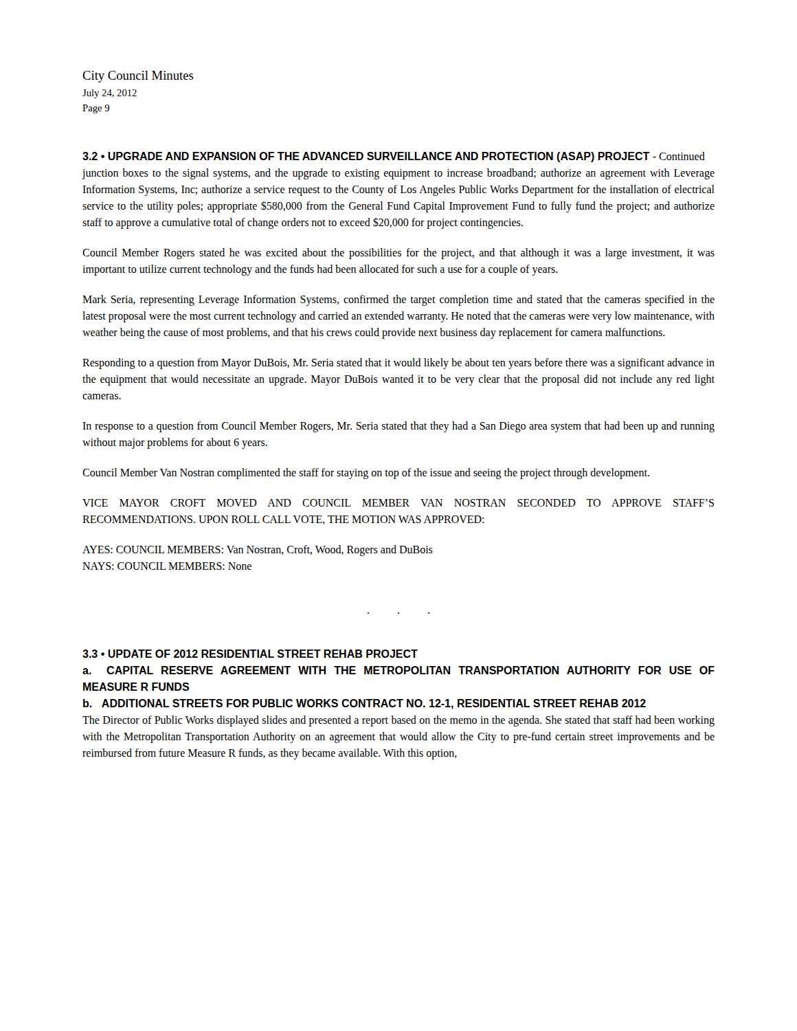City Council Minutes
July 24, 2012
Page 9
3.2 • UPGRADE AND EXPANSION OF THE ADVANCED SURVEILLANCE AND PROTECTION (ASAP) PROJECT - Continued
junction boxes to the signal systems, and the upgrade to existing equipment to increase broadband; authorize an agreement with Leverage Information Systems, Inc; authorize a service request to the County of Los Angeles Public Works Department for the installation of electrical service to the utility poles; appropriate $580,000 from the General Fund Capital Improvement Fund to fully fund the project; and authorize staff to approve a cumulative total of change orders not to exceed $20,000 for project contingencies.
Council Member Rogers stated he was excited about the possibilities for the project, and that although it was a large investment, it was important to utilize current technology and the funds had been allocated for such a use for a couple of years.
Mark Seria, representing Leverage Information Systems, confirmed the target completion time and stated that the cameras specified in the latest proposal were the most current technology and carried an extended warranty. He noted that the cameras were very low maintenance, with weather being the cause of most problems, and that his crews could provide next business day replacement for camera malfunctions.
Responding to a question from Mayor DuBois, Mr. Seria stated that it would likely be about ten years before there was a significant advance in the equipment that would necessitate an upgrade. Mayor DuBois wanted it to be very clear that the proposal did not include any red light cameras.
In response to a question from Council Member Rogers, Mr. Seria stated that they had a San Diego area system that had been up and running without major problems for about 6 years.
Council Member Van Nostran complimented the staff for staying on top of the issue and seeing the project through development.
VICE MAYOR CROFT MOVED AND COUNCIL MEMBER VAN NOSTRAN SECONDED TO APPROVE STAFF’S RECOMMENDATIONS. UPON ROLL CALL VOTE, THE MOTION WAS APPROVED:
AYES: COUNCIL MEMBERS: Van Nostran, Croft, Wood, Rogers and DuBois
NAYS: COUNCIL MEMBERS: None
...
3.3 • UPDATE OF 2012 RESIDENTIAL STREET REHAB PROJECT
a. CAPITAL RESERVE AGREEMENT WITH THE METROPOLITAN TRANSPORTATION AUTHORITY FOR USE OF MEASURE R FUNDS
b. ADDITIONAL STREETS FOR PUBLIC WORKS CONTRACT NO. 12-1, RESIDENTIAL STREET REHAB 2012
The Director of Public Works displayed slides and presented a report based on the memo in the agenda. She stated that staff had been working with the Metropolitan Transportation Authority on an agreement that would allow the City to pre-fund certain street improvements and be reimbursed from future Measure R funds, as they became available. With this option,